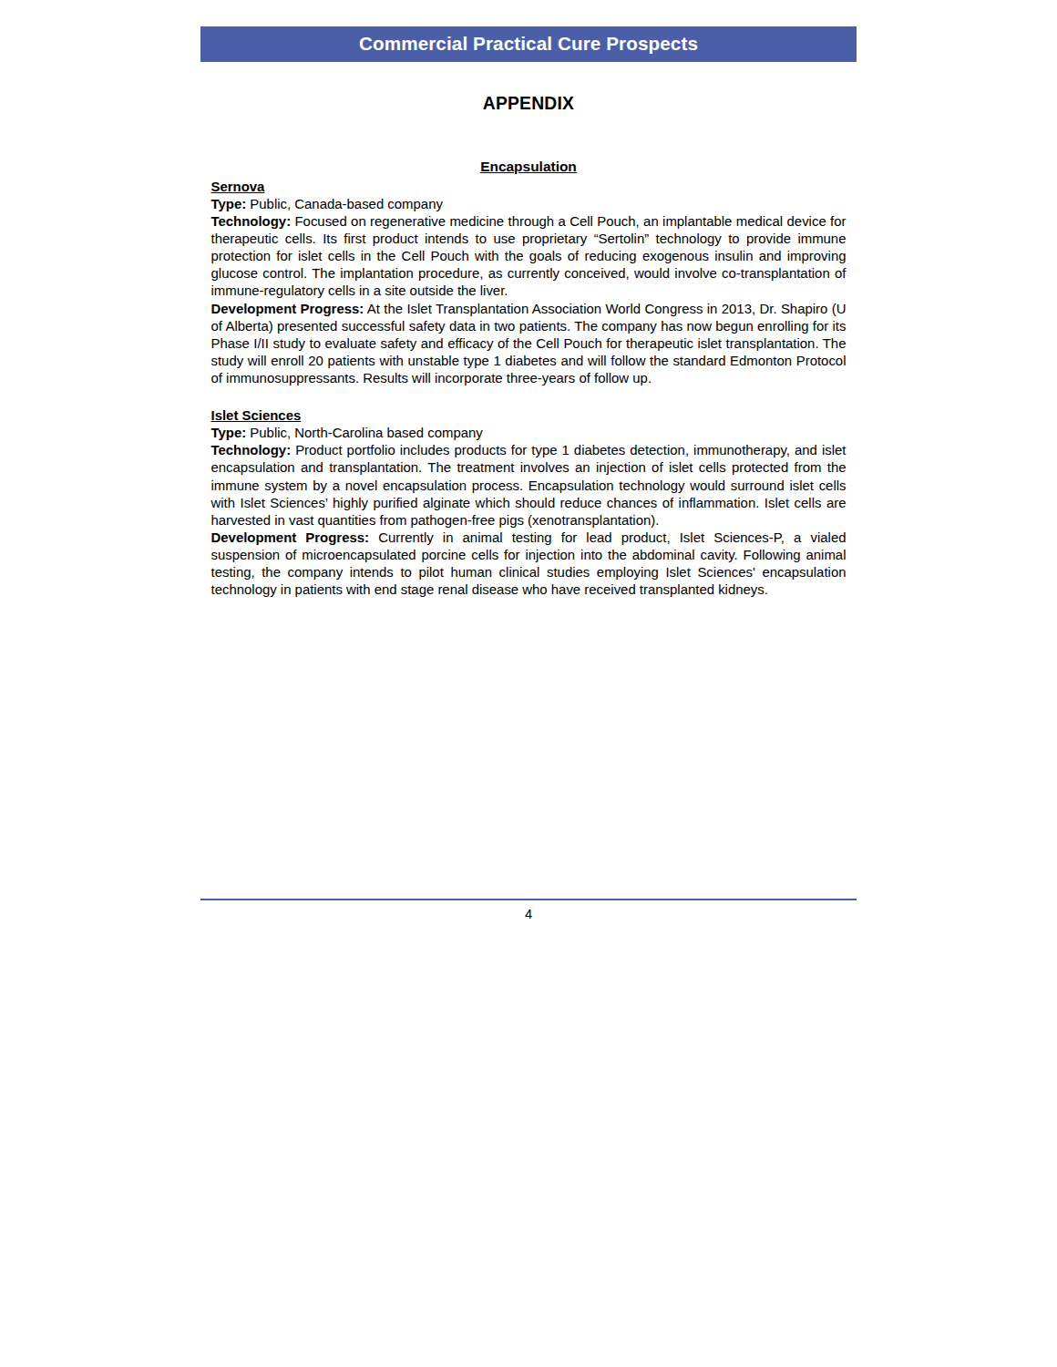Commercial Practical Cure Prospects
APPENDIX
Encapsulation
Sernova
Type: Public, Canada-based company
Technology: Focused on regenerative medicine through a Cell Pouch, an implantable medical device for therapeutic cells. Its first product intends to use proprietary “Sertolin” technology to provide immune protection for islet cells in the Cell Pouch with the goals of reducing exogenous insulin and improving glucose control. The implantation procedure, as currently conceived, would involve co-transplantation of immune-regulatory cells in a site outside the liver.
Development Progress: At the Islet Transplantation Association World Congress in 2013, Dr. Shapiro (U of Alberta) presented successful safety data in two patients. The company has now begun enrolling for its Phase I/II study to evaluate safety and efficacy of the Cell Pouch for therapeutic islet transplantation. The study will enroll 20 patients with unstable type 1 diabetes and will follow the standard Edmonton Protocol of immunosuppressants. Results will incorporate three-years of follow up.
Islet Sciences
Type: Public, North-Carolina based company
Technology: Product portfolio includes products for type 1 diabetes detection, immunotherapy, and islet encapsulation and transplantation. The treatment involves an injection of islet cells protected from the immune system by a novel encapsulation process. Encapsulation technology would surround islet cells with Islet Sciences’ highly purified alginate which should reduce chances of inflammation. Islet cells are harvested in vast quantities from pathogen-free pigs (xenotransplantation).
Development Progress: Currently in animal testing for lead product, Islet Sciences-P, a vialed suspension of microencapsulated porcine cells for injection into the abdominal cavity. Following animal testing, the company intends to pilot human clinical studies employing Islet Sciences' encapsulation technology in patients with end stage renal disease who have received transplanted kidneys.
4